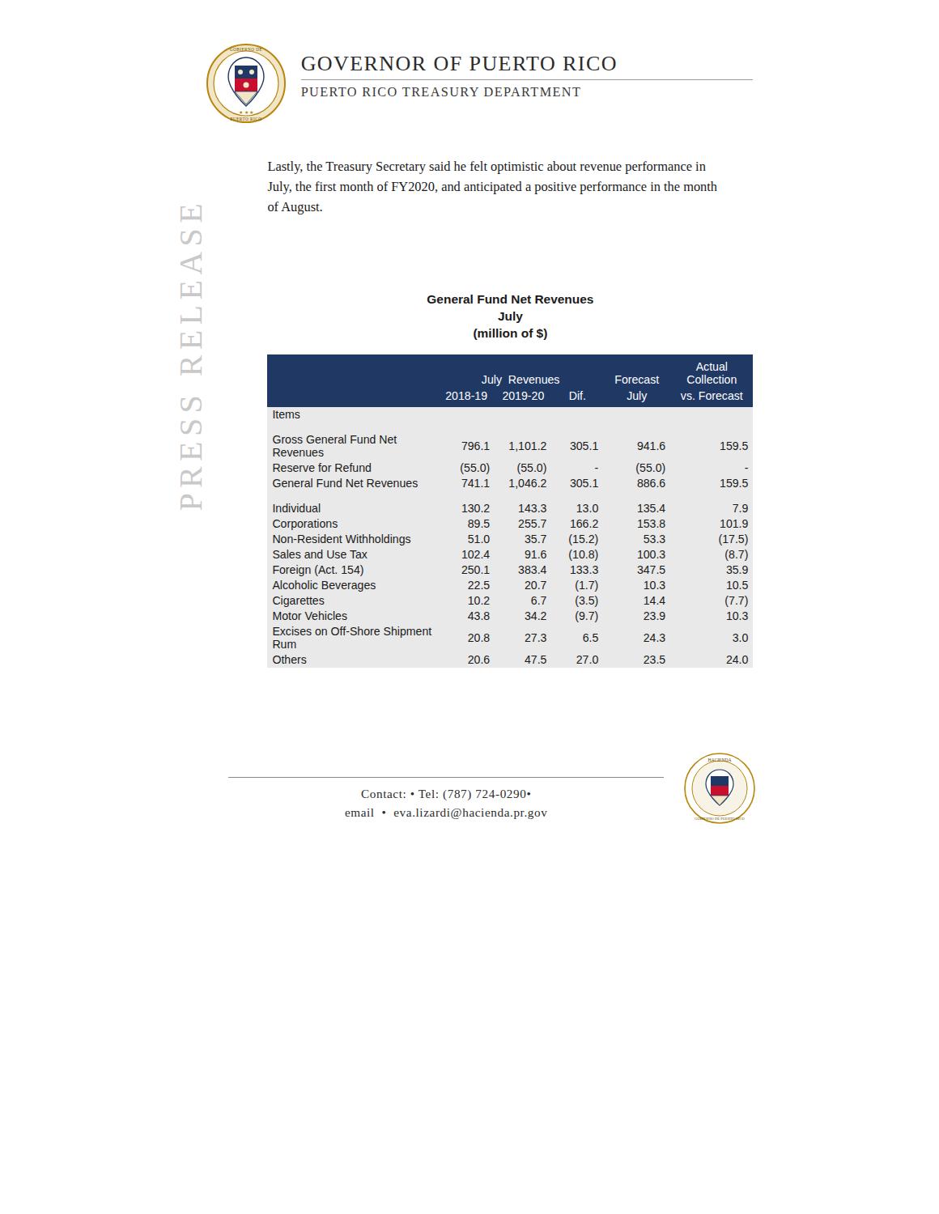GOBIERNO DE PUERTO RICO ★ ★ ★
Governor of Puerto Rico
Puerto Rico Treasury Department
PRESS RELEASE
Lastly, the Treasury Secretary said he felt optimistic about revenue performance in July, the first month of FY2020, and anticipated a positive performance in the month of August.
General Fund Net Revenues
July
(million of $)
| | July Revenues | Forecast | Actual Collection |
| --- | --- | --- | --- |
| 2018-19 | 2019-20 | Dif. | July | vs. Forecast |
| Items | | | | | |
| Gross General Fund Net Revenues | 796.1 | 1,101.2 | 305.1 | 941.6 | 159.5 |
| Reserve for Refund | (55.0) | (55.0) | - | (55.0) | - |
| General Fund Net Revenues | 741.1 | 1,046.2 | 305.1 | 886.6 | 159.5 |
| Individual | 130.2 | 143.3 | 13.0 | 135.4 | 7.9 |
| Corporations | 89.5 | 255.7 | 166.2 | 153.8 | 101.9 |
| Non-Resident Withholdings | 51.0 | 35.7 | (15.2) | 53.3 | (17.5) |
| Sales and Use Tax | 102.4 | 91.6 | (10.8) | 100.3 | (8.7) |
| Foreign (Act. 154) | 250.1 | 383.4 | 133.3 | 347.5 | 35.9 |
| Alcoholic Beverages | 22.5 | 20.7 | (1.7) | 10.3 | 10.5 |
| Cigarettes | 10.2 | 6.7 | (3.5) | 14.4 | (7.7) |
| Motor Vehicles | 43.8 | 34.2 | (9.7) | 23.9 | 10.3 |
| Excises on Off-Shore Shipment Rum | 20.8 | 27.3 | 6.5 | 24.3 | 3.0 |
| Others | 20.6 | 47.5 | 27.0 | 23.5 | 24.0 |
Contact: • Tel: (787) 724-0290•
email • eva.lizardi@hacienda.pr.gov
HACIENDA GOBIERNO DE PUERTO RICO